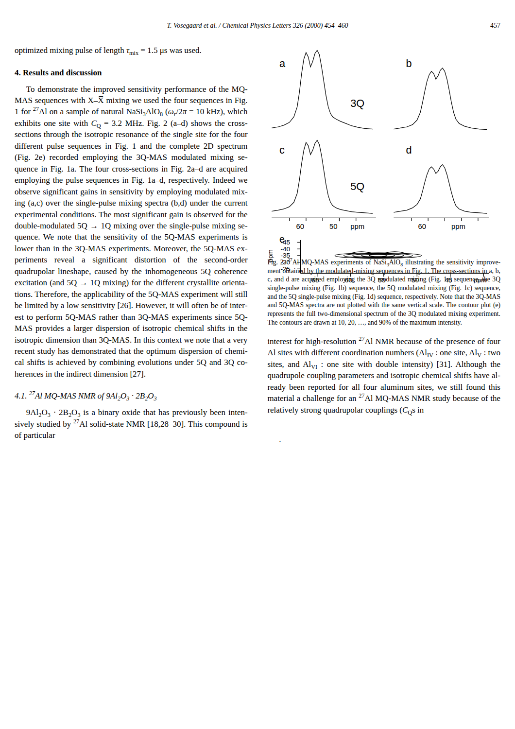T. Vosegaard et al. / Chemical Physics Letters 326 (2000) 454–460 457
optimized mixing pulse of length τmix = 1.5 μs was used.
4. Results and discussion
To demonstrate the improved sensitivity performance of the MQ-MAS sequences with X–X̅ mixing we used the four sequences in Fig. 1 for 27Al on a sample of natural NaSi3AlO8 (ωr/2π = 10 kHz), which exhibits one site with CQ = 3.2 MHz. Fig. 2 (a–d) shows the cross-sections through the isotropic resonance of the single site for the four different pulse sequences in Fig. 1 and the complete 2D spectrum (Fig. 2e) recorded employing the 3Q-MAS modulated mixing sequence in Fig. 1a. The four cross-sections in Fig. 2a–d are acquired employing the pulse sequences in Fig. 1a–d, respectively. Indeed we observe significant gains in sensitivity by employing modulated mixing (a,c) over the single-pulse mixing spectra (b,d) under the current experimental conditions. The most significant gain is observed for the double-modulated 5Q → 1Q mixing over the single-pulse mixing sequence. We note that the sensitivity of the 5Q-MAS experiments is lower than in the 3Q-MAS experiments. Moreover, the 5Q-MAS experiments reveal a significant distortion of the second-order quadrupolar lineshape, caused by the inhomogeneous 5Q coherence excitation (and 5Q → 1Q mixing) for the different crystallite orientations. Therefore, the applicability of the 5Q-MAS experiment will still be limited by a low sensitivity [26]. However, it will often be of interest to perform 5Q-MAS rather than 3Q-MAS experiments since 5Q-MAS provides a larger dispersion of isotropic chemical shifts in the isotropic dimension than 3Q-MAS. In this context we note that a very recent study has demonstrated that the optimum dispersion of chemical shifts is achieved by combining evolutions under 5Q and 3Q coherences in the indirect dimension [27].
4.1. 27Al MQ-MAS NMR of 9Al2O3 · 2B2O3
9Al2O3 · 2B2O3 is a binary oxide that has previously been intensively studied by 27Al solid-state NMR [18,28–30]. This compound is of particular
a b c d 3Q 5Q 60 50 ppm 60 ppm e -45 -40 -35 -30 -25 ppm 65 60 55 50 45 ppm
Fig. 2. 27Al MQ-MAS experiments of NaSi3AlO8 illustrating the sensitivity improvement obtained by the modulated-mixing sequences in Fig. 1. The cross-sections in a, b, c, and d are acquired employing the 3Q modulated mixing (Fig. 1a) sequence, the 3Q single-pulse mixing (Fig. 1b) sequence, the 5Q modulated mixing (Fig. 1c) sequence, and the 5Q single-pulse mixing (Fig. 1d) sequence, respectively. Note that the 3Q-MAS and 5Q-MAS spectra are not plotted with the same vertical scale. The contour plot (e) represents the full two-dimensional spectrum of the 3Q modulated mixing experiment. The contours are drawn at 10, 20, …, and 90% of the maximum intensity.
interest for high-resolution 27Al NMR because of the presence of four Al sites with different coordination numbers (AlIV : one site, AlV : two sites, and AlVI : one site with double intensity) [31]. Although the quadrupole coupling parameters and isotropic chemical shifts have already been reported for all four aluminum sites, we still found this material a challenge for an 27Al MQ-MAS NMR study because of the relatively strong quadrupolar couplings (CQs in
.